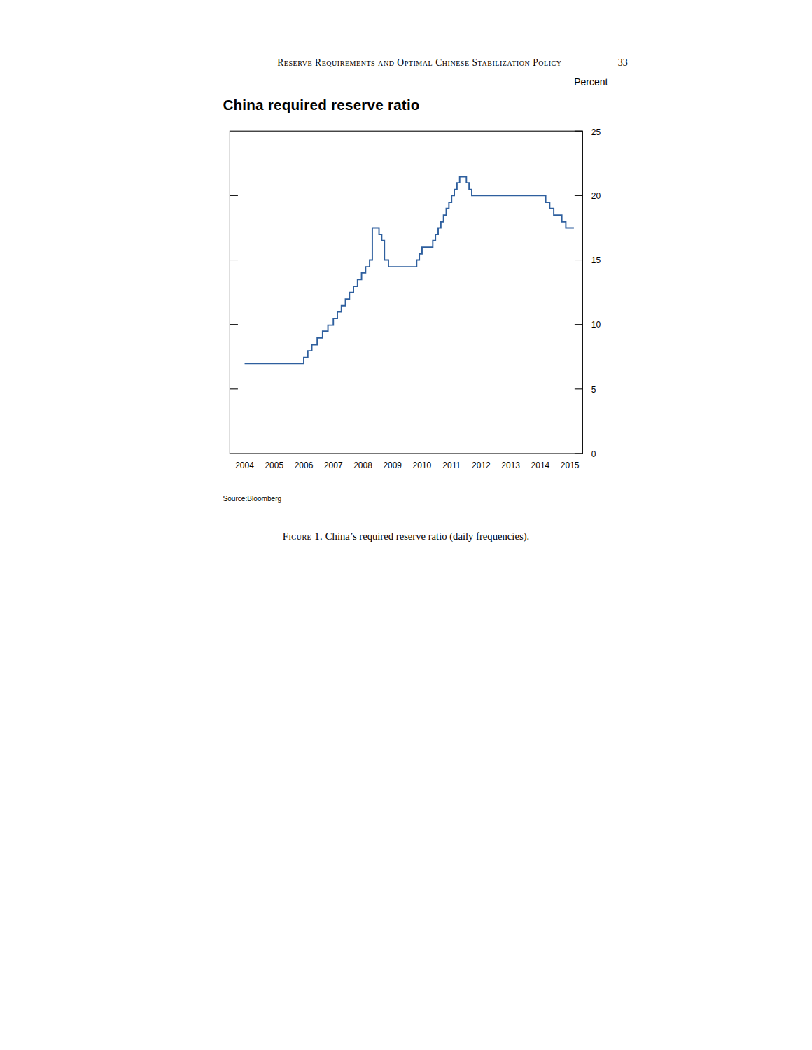Reserve Requirements and Optimal Chinese Stabilization Policy
33
China required reserve ratio
Percent
y scale: 0 -> 500, 25 -> 20 => y = 500 - value*19.2 0 5 10 15 20 25 2004 2005 2006 2007 2008 2009 2010 2011 2012 2013 2014 2015
Source:Bloomberg
Figure 1. China’s required reserve ratio (daily frequencies).